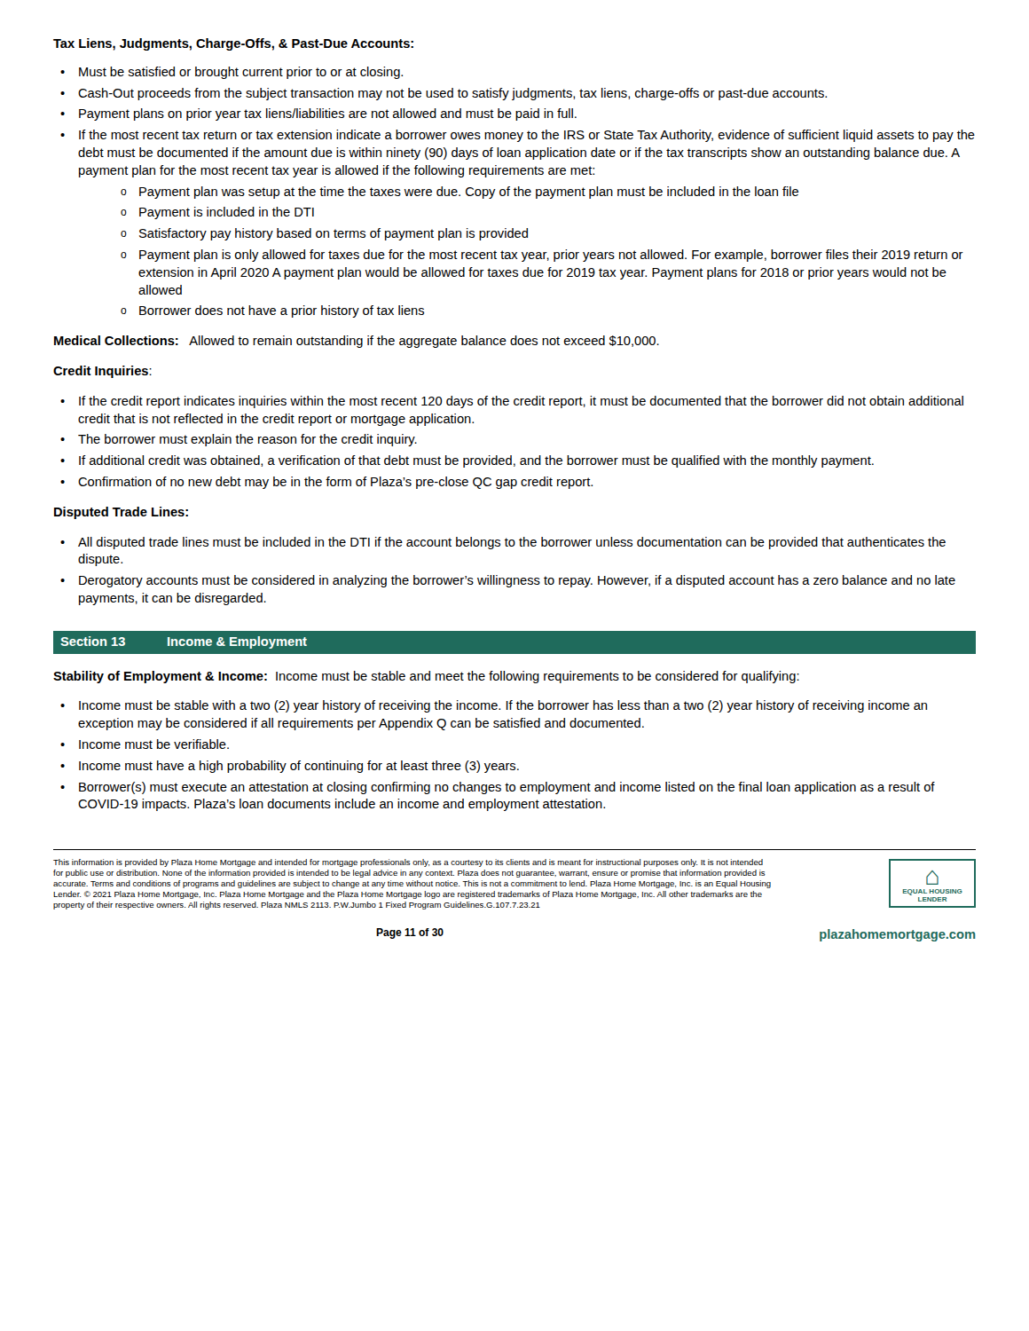Tax Liens, Judgments, Charge-Offs, & Past-Due Accounts:
Must be satisfied or brought current prior to or at closing.
Cash-Out proceeds from the subject transaction may not be used to satisfy judgments, tax liens, charge-offs or past-due accounts.
Payment plans on prior year tax liens/liabilities are not allowed and must be paid in full.
If the most recent tax return or tax extension indicate a borrower owes money to the IRS or State Tax Authority, evidence of sufficient liquid assets to pay the debt must be documented if the amount due is within ninety (90) days of loan application date or if the tax transcripts show an outstanding balance due. A payment plan for the most recent tax year is allowed if the following requirements are met:
Payment plan was setup at the time the taxes were due. Copy of the payment plan must be included in the loan file
Payment is included in the DTI
Satisfactory pay history based on terms of payment plan is provided
Payment plan is only allowed for taxes due for the most recent tax year, prior years not allowed. For example, borrower files their 2019 return or extension in April 2020 A payment plan would be allowed for taxes due for 2019 tax year. Payment plans for 2018 or prior years would not be allowed
Borrower does not have a prior history of tax liens
Medical Collections: Allowed to remain outstanding if the aggregate balance does not exceed $10,000.
Credit Inquiries:
If the credit report indicates inquiries within the most recent 120 days of the credit report, it must be documented that the borrower did not obtain additional credit that is not reflected in the credit report or mortgage application.
The borrower must explain the reason for the credit inquiry.
If additional credit was obtained, a verification of that debt must be provided, and the borrower must be qualified with the monthly payment.
Confirmation of no new debt may be in the form of Plaza’s pre-close QC gap credit report.
Disputed Trade Lines:
All disputed trade lines must be included in the DTI if the account belongs to the borrower unless documentation can be provided that authenticates the dispute.
Derogatory accounts must be considered in analyzing the borrower’s willingness to repay. However, if a disputed account has a zero balance and no late payments, it can be disregarded.
Section 13 Income & Employment
Stability of Employment & Income: Income must be stable and meet the following requirements to be considered for qualifying:
Income must be stable with a two (2) year history of receiving the income. If the borrower has less than a two (2) year history of receiving income an exception may be considered if all requirements per Appendix Q can be satisfied and documented.
Income must be verifiable.
Income must have a high probability of continuing for at least three (3) years.
Borrower(s) must execute an attestation at closing confirming no changes to employment and income listed on the final loan application as a result of COVID-19 impacts. Plaza’s loan documents include an income and employment attestation.
This information is provided by Plaza Home Mortgage and intended for mortgage professionals only, as a courtesy to its clients and is meant for instructional purposes only. It is not intended for public use or distribution. None of the information provided is intended to be legal advice in any context. Plaza does not guarantee, warrant, ensure or promise that information provided is accurate. Terms and conditions of programs and guidelines are subject to change at any time without notice. This is not a commitment to lend. Plaza Home Mortgage, Inc. is an Equal Housing Lender. © 2021 Plaza Home Mortgage, Inc. Plaza Home Mortgage and the Plaza Home Mortgage logo are registered trademarks of Plaza Home Mortgage, Inc. All other trademarks are the property of their respective owners. All rights reserved. Plaza NMLS 2113. P.W.Jumbo 1 Fixed Program Guidelines.G.107.7.23.21
⌂ EQUAL HOUSING
LENDER
Page 11 of 30 plazahomemortgage.com